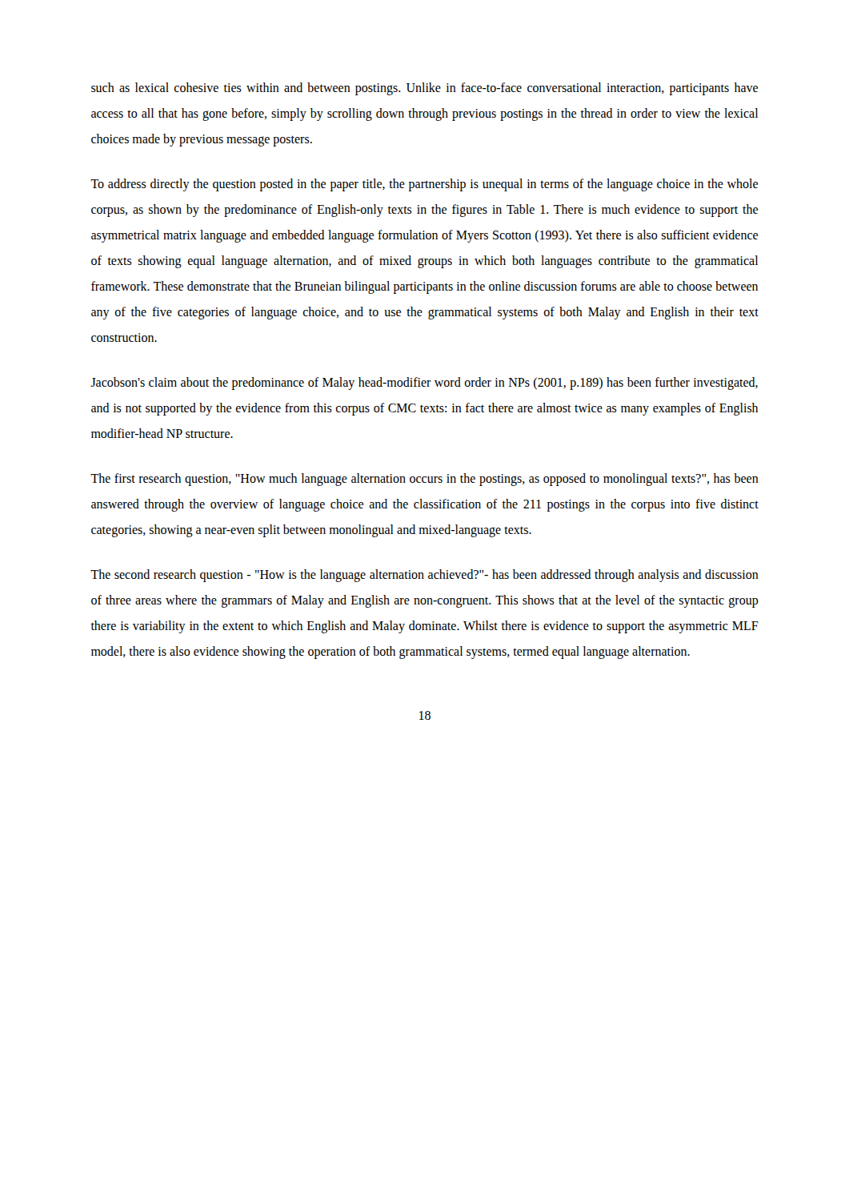such as lexical cohesive ties within and between postings. Unlike in face-to-face conversational interaction, participants have access to all that has gone before, simply by scrolling down through previous postings in the thread in order to view the lexical choices made by previous message posters.
To address directly the question posted in the paper title, the partnership is unequal in terms of the language choice in the whole corpus, as shown by the predominance of English-only texts in the figures in Table 1. There is much evidence to support the asymmetrical matrix language and embedded language formulation of Myers Scotton (1993). Yet there is also sufficient evidence of texts showing equal language alternation, and of mixed groups in which both languages contribute to the grammatical framework. These demonstrate that the Bruneian bilingual participants in the online discussion forums are able to choose between any of the five categories of language choice, and to use the grammatical systems of both Malay and English in their text construction.
Jacobson's claim about the predominance of Malay head-modifier word order in NPs (2001, p.189) has been further investigated, and is not supported by the evidence from this corpus of CMC texts: in fact there are almost twice as many examples of English modifier-head NP structure.
The first research question, "How much language alternation occurs in the postings, as opposed to monolingual texts?", has been answered through the overview of language choice and the classification of the 211 postings in the corpus into five distinct categories, showing a near-even split between monolingual and mixed-language texts.
The second research question - "How is the language alternation achieved?"- has been addressed through analysis and discussion of three areas where the grammars of Malay and English are non-congruent. This shows that at the level of the syntactic group there is variability in the extent to which English and Malay dominate. Whilst there is evidence to support the asymmetric MLF model, there is also evidence showing the operation of both grammatical systems, termed equal language alternation.
18